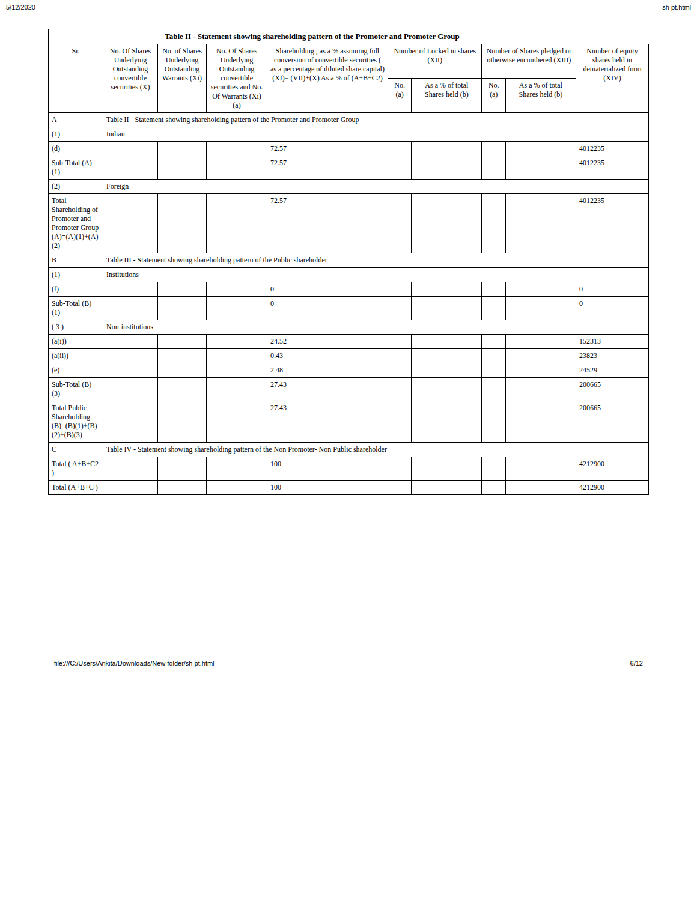5/12/2020
sh pt.html
| Table II - Statement showing shareholding pattern of the Promoter and Promoter Group |
| Sr. | No. Of Shares Underlying Outstanding convertible securities (X) | No. of Shares Underlying Outstanding Warrants (Xi) | No. Of Shares Underlying Outstanding convertible securities and No. Of Warrants (Xi) (a) | Shareholding , as a % assuming full conversion of convertible securities ( as a percentage of diluted share capital) (XI)= (VII)+(X) As a % of (A+B+C2) | Number of Locked in shares (XII) | Number of Shares pledged or otherwise encumbered (XIII) | Number of equity shares held in dematerialized form (XIV) |
| No. (a) | As a % of total Shares held (b) | No. (a) | As a % of total Shares held (b) |
| A | Table II - Statement showing shareholding pattern of the Promoter and Promoter Group |
| (1) | Indian |
| (d) | | | | 72.57 | | | | | 4012235 |
| Sub-Total (A)(1) | | | | 72.57 | | | | | 4012235 |
| (2) | Foreign |
| Total Shareholding of Promoter and Promoter Group (A)=(A)(1)+(A)(2) | | | | 72.57 | | | | | 4012235 |
| B | Table III - Statement showing shareholding pattern of the Public shareholder |
| (1) | Institutions |
| (f) | | | | 0 | | | | | 0 |
| Sub-Total (B)(1) | | | | 0 | | | | | 0 |
| ( 3 ) | Non-institutions |
| (a(i)) | | | | 24.52 | | | | | 152313 |
| (a(ii)) | | | | 0.43 | | | | | 23823 |
| (e) | | | | 2.48 | | | | | 24529 |
| Sub-Total (B)(3) | | | | 27.43 | | | | | 200665 |
| Total Public Shareholding (B)=(B)(1)+(B)(2)+(B)(3) | | | | 27.43 | | | | | 200665 |
| C | Table IV - Statement showing shareholding pattern of the Non Promoter- Non Public shareholder |
| Total ( A+B+C2 ) | | | | 100 | | | | | 4212900 |
| Total (A+B+C ) | | | | 100 | | | | | 4212900 |
file:///C:/Users/Ankita/Downloads/New folder/sh pt.html
6/12